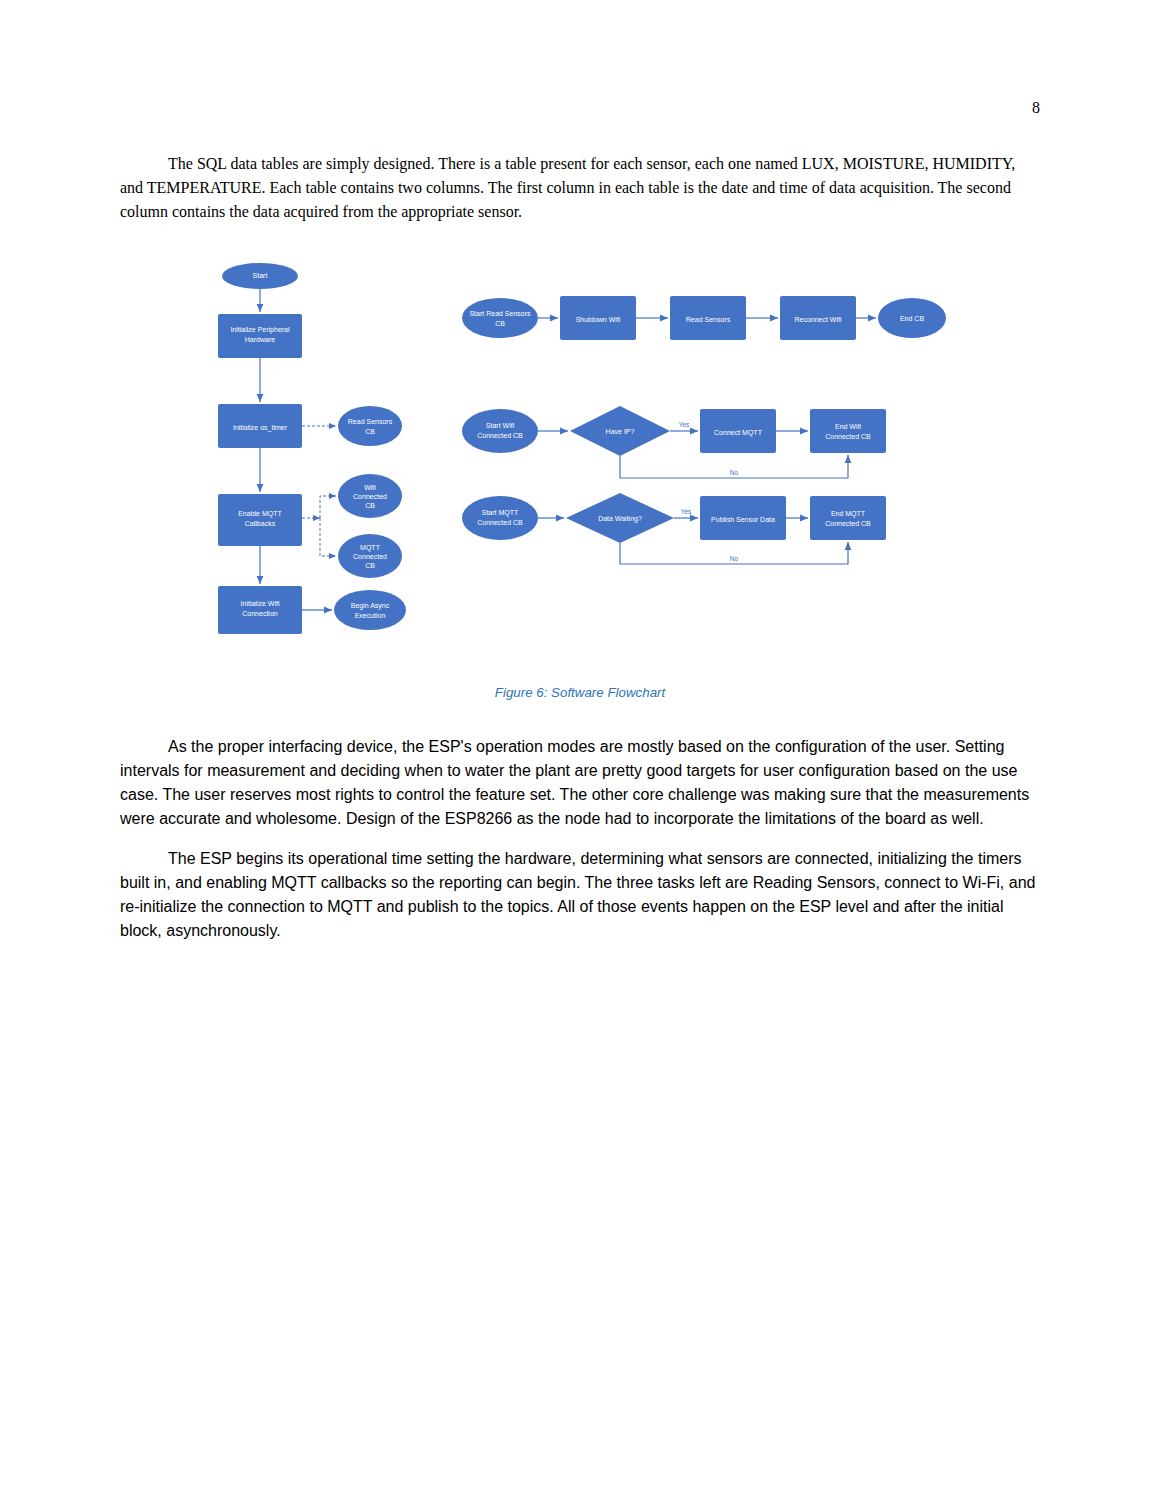8
The SQL data tables are simply designed. There is a table present for each sensor, each one named LUX, MOISTURE, HUMIDITY, and TEMPERATURE. Each table contains two columns. The first column in each table is the date and time of data acquisition. The second column contains the data acquired from the appropriate sensor.
Start Initialize Peripheral Hardware Initialize os_timer Enable MQTT Callbacks Initialize Wifi Connection Read Sensors CB Wifi Connected CB MQTT Connected CB Begin Async Execution Start Read Sensors CB Shutdown Wifi Read Sensors Reconnect Wifi End CB Start Wifi Connected CB Have IP? Connect MQTT End Wifi Connected CB Yes No Start MQTT Connected CB Data Waiting? Publish Sensor Data End MQTT Connected CB Yes No
Figure 6: Software Flowchart
As the proper interfacing device, the ESP's operation modes are mostly based on the configuration of the user. Setting intervals for measurement and deciding when to water the plant are pretty good targets for user configuration based on the use case. The user reserves most rights to control the feature set. The other core challenge was making sure that the measurements were accurate and wholesome. Design of the ESP8266 as the node had to incorporate the limitations of the board as well.
The ESP begins its operational time setting the hardware, determining what sensors are connected, initializing the timers built in, and enabling MQTT callbacks so the reporting can begin. The three tasks left are Reading Sensors, connect to Wi-Fi, and re-initialize the connection to MQTT and publish to the topics. All of those events happen on the ESP level and after the initial block, asynchronously.